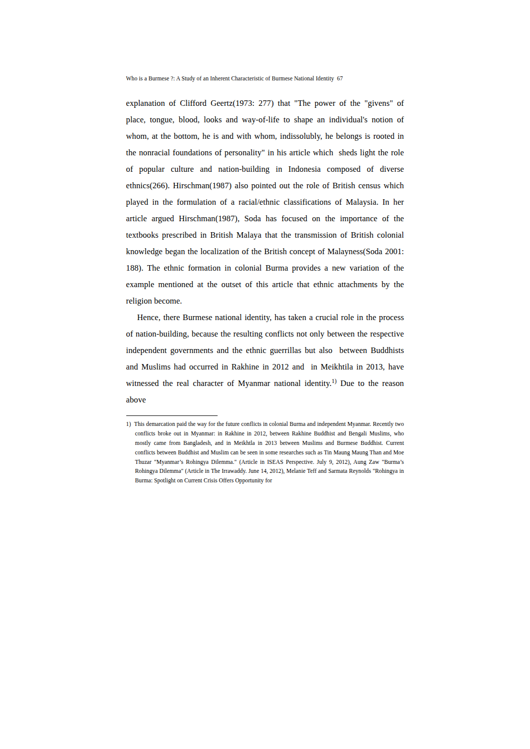Who is a Burmese ?: A Study of an Inherent Characteristic of Burmese National Identity 67
explanation of Clifford Geertz(1973: 277) that "The power of the "givens" of place, tongue, blood, looks and way-of-life to shape an individual's notion of whom, at the bottom, he is and with whom, indissolubly, he belongs is rooted in the nonracial foundations of personality" in his article which sheds light the role of popular culture and nation-building in Indonesia composed of diverse ethnics(266). Hirschman(1987) also pointed out the role of British census which played in the formulation of a racial/ethnic classifications of Malaysia. In her article argued Hirschman(1987), Soda has focused on the importance of the textbooks prescribed in British Malaya that the transmission of British colonial knowledge began the localization of the British concept of Malayness(Soda 2001: 188). The ethnic formation in colonial Burma provides a new variation of the example mentioned at the outset of this article that ethnic attachments by the religion become.
Hence, there Burmese national identity, has taken a crucial role in the process of nation-building, because the resulting conflicts not only between the respective independent governments and the ethnic guerrillas but also between Buddhists and Muslims had occurred in Rakhine in 2012 and in Meikhtila in 2013, have witnessed the real character of Myanmar national identity.1) Due to the reason above
1) This demarcation paid the way for the future conflicts in colonial Burma and independent Myanmar. Recently two conflicts broke out in Myanmar: in Rakhine in 2012, between Rakhine Buddhist and Bengali Muslims, who mostly came from Bangladesh, and in Meikhtla in 2013 between Muslims and Burmese Buddhist. Current conflicts between Buddhist and Muslim can be seen in some researches such as Tin Maung Maung Than and Moe Thuzar "Myanmar’s Rohingya Dilemma." (Article in ISEAS Perspective. July 9, 2012), Aung Zaw "Burma’s Rohingya Dilemma" (Article in The Irrawaddy. June 14, 2012), Melanie Teff and Sarmata Reynolds "Rohingya in Burma: Spotlight on Current Crisis Offers Opportunity for